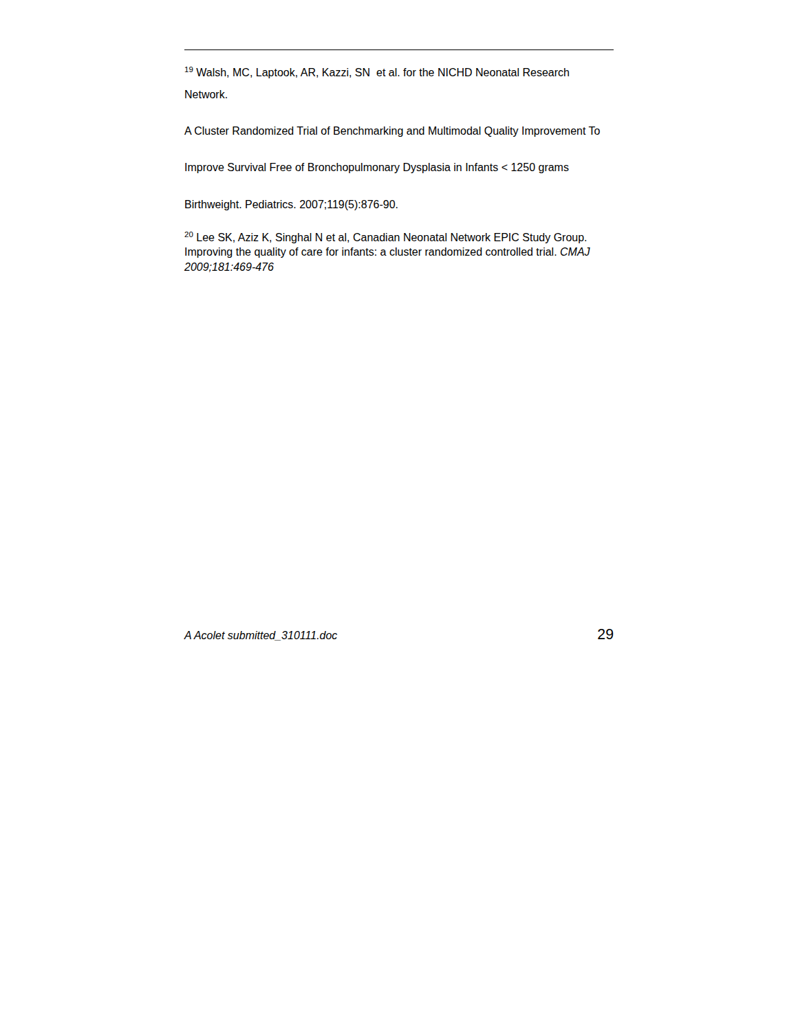19 Walsh, MC, Laptook, AR, Kazzi, SN et al. for the NICHD Neonatal Research Network.
A Cluster Randomized Trial of Benchmarking and Multimodal Quality Improvement To
Improve Survival Free of Bronchopulmonary Dysplasia in Infants < 1250 grams
Birthweight. Pediatrics. 2007;119(5):876-90.
20 Lee SK, Aziz K, Singhal N et al, Canadian Neonatal Network EPIC Study Group. Improving the quality of care for infants: a cluster randomized controlled trial. CMAJ 2009;181:469-476
A Acolet submitted_310111.doc 29